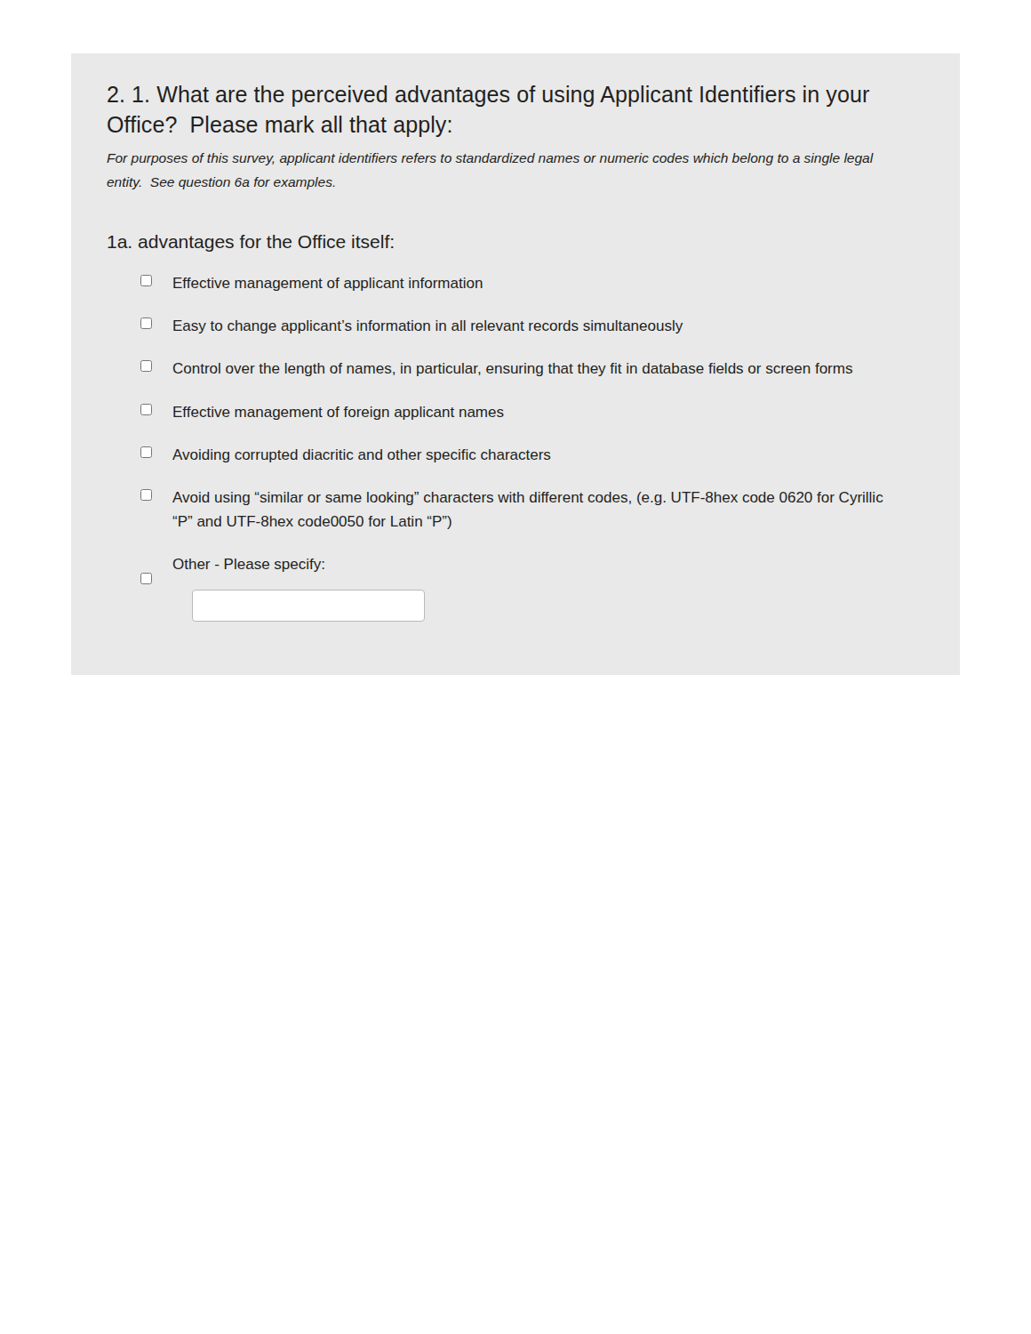2. 1. What are the perceived advantages of using Applicant Identifiers in your Office? Please mark all that apply:
For purposes of this survey, applicant identifiers refers to standardized names or numeric codes which belong to a single legal entity. See question 6a for examples.
1a. advantages for the Office itself:
Effective management of applicant information
Easy to change applicant’s information in all relevant records simultaneously
Control over the length of names, in particular, ensuring that they fit in database fields or screen forms
Effective management of foreign applicant names
Avoiding corrupted diacritic and other specific characters
Avoid using “similar or same looking” characters with different codes, (e.g. UTF-8hex code 0620 for Cyrillic “P” and UTF-8hex code0050 for Latin “P”)
Other - Please specify: